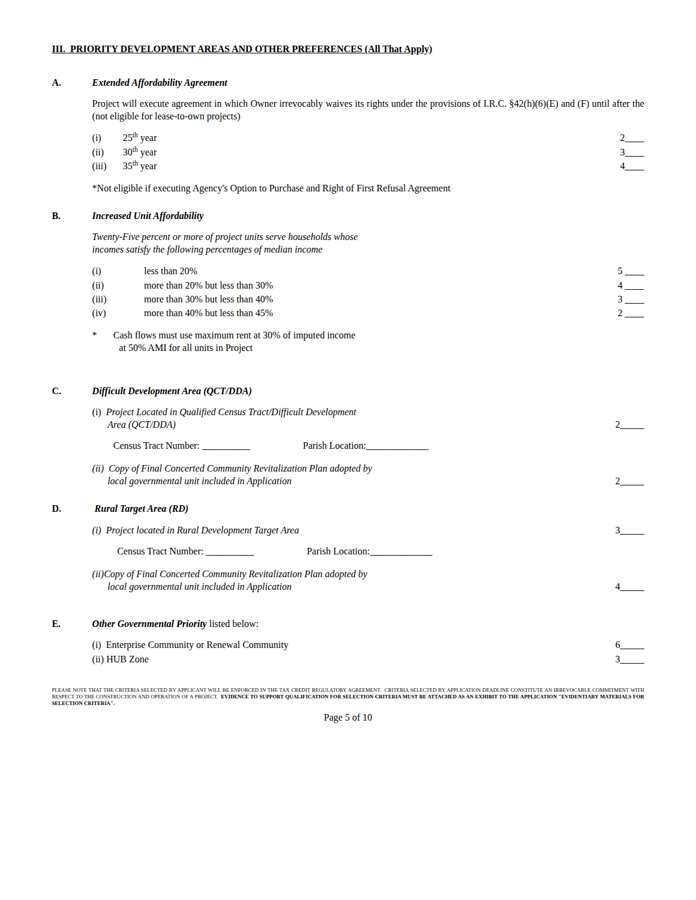III. PRIORITY DEVELOPMENT AREAS AND OTHER PREFERENCES (All That Apply)
A. Extended Affordability Agreement
Project will execute agreement in which Owner irrevocably waives its rights under the provisions of I.R.C. §42(h)(6)(E) and (F) until after the (not eligible for lease-to-own projects)
| (i) | 25 th year | 2____ |
| (ii) | 30 th year | 3____ |
| (iii) | 35 th year | 4____ |
*Not eligible if executing Agency's Option to Purchase and Right of First Refusal Agreement
B. Increased Unit Affordability
Twenty-Five percent or more of project units serve households whose
incomes satisfy the following percentages of median income
| (i) | less than 20% | 5 ____ |
| (ii) | more than 20% but less than 30% | 4 ____ |
| (iii) | more than 30% but less than 40% | 3 ____ |
| (iv) | more than 40% but less than 45% | 2 ____ |
* Cash flows must use maximum rent at 30% of imputed income
at 50% AMI for all units in Project
C. Difficult Development Area (QCT/DDA)
(i) Project Located in Qualified Census Tract/Difficult Development
Area (QCT/DDA) 2_____
Census Tract Number: __________ Parish Location:_____________
(ii) Copy of Final Concerted Community Revitalization Plan adopted by
local governmental unit included in Application 2_____
D. Rural Target Area (RD)
(i) Project located in Rural Development Target Area 3_____
Census Tract Number: __________ Parish Location:_____________
(ii)Copy of Final Concerted Community Revitalization Plan adopted by
local governmental unit included in Application 4_____
E. Other Governmental Priority listed below:
(i) Enterprise Community or Renewal Community 6_____
(ii) HUB Zone 3_____
PLEASE NOTE THAT THE CRITERIA SELECTED BY APPLICANT WILL BE ENFORCED IN THE TAX CREDIT REGULATORY AGREEMENT. CRITERIA SELECTED BY APPLICATION DEADLINE CONSTITUTE AN IRREVOCABLE COMMITMENT WITH RESPECT TO THE CONSTRUCTION AND OPERATION OF A PROJECT. EVIDENCE TO SUPPORT QUALIFICATION FOR SELECTION CRITERIA MUST BE ATTACHED AS AN EXHIBIT TO THE APPLICATION "EVIDENTIARY MATERIALS FOR SELECTION CRITERIA".
Page 5 of 10